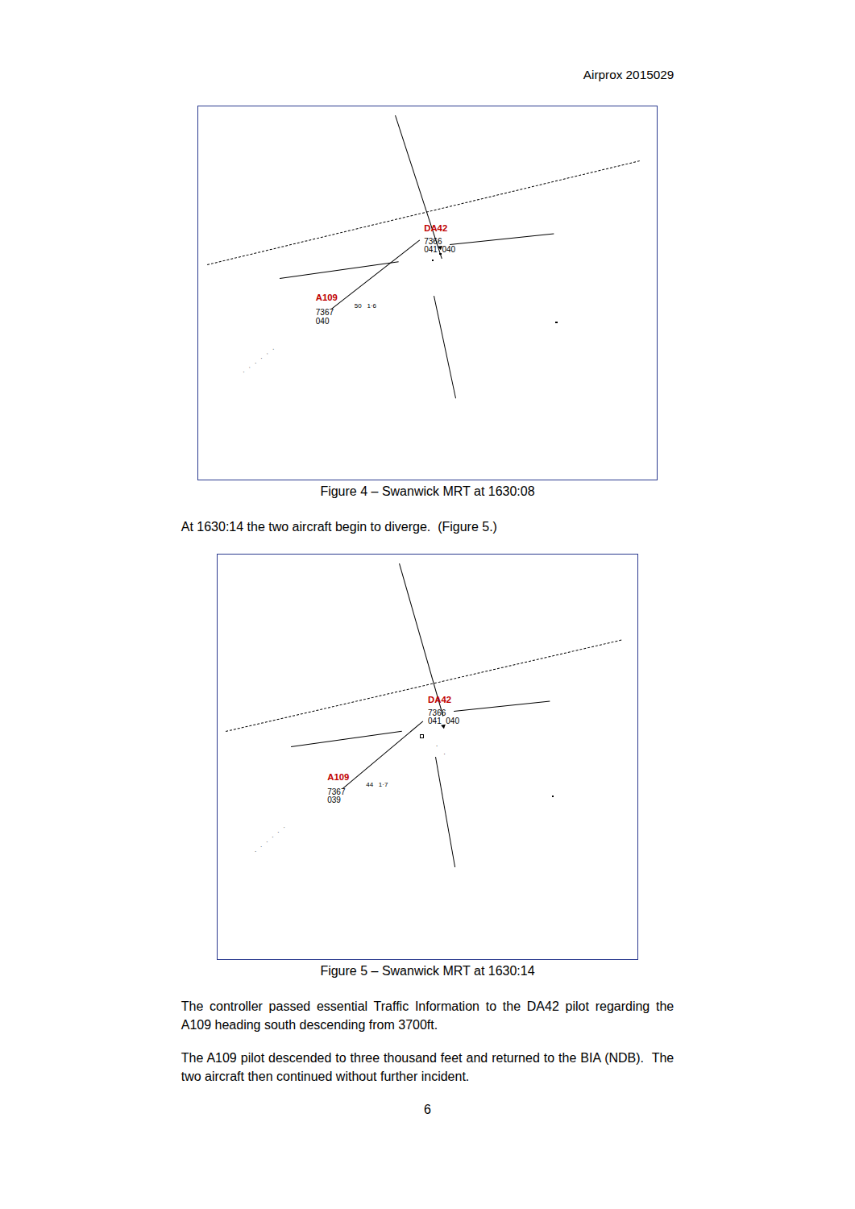Airprox 2015029
· · · · · ·
DA42
7366
041 040
A109
7367
040
50 1·6
Figure 4 – Swanwick MRT at 1630:08
At 1630:14 the two aircraft begin to diverge. (Figure 5.)
· · · · · ·
DA42
7366
041 040
·
·
A109
7367
039
44 1·7
Figure 5 – Swanwick MRT at 1630:14
The controller passed essential Traffic Information to the DA42 pilot regarding the A109 heading south descending from 3700ft.
The A109 pilot descended to three thousand feet and returned to the BIA (NDB). The two aircraft then continued without further incident.
6